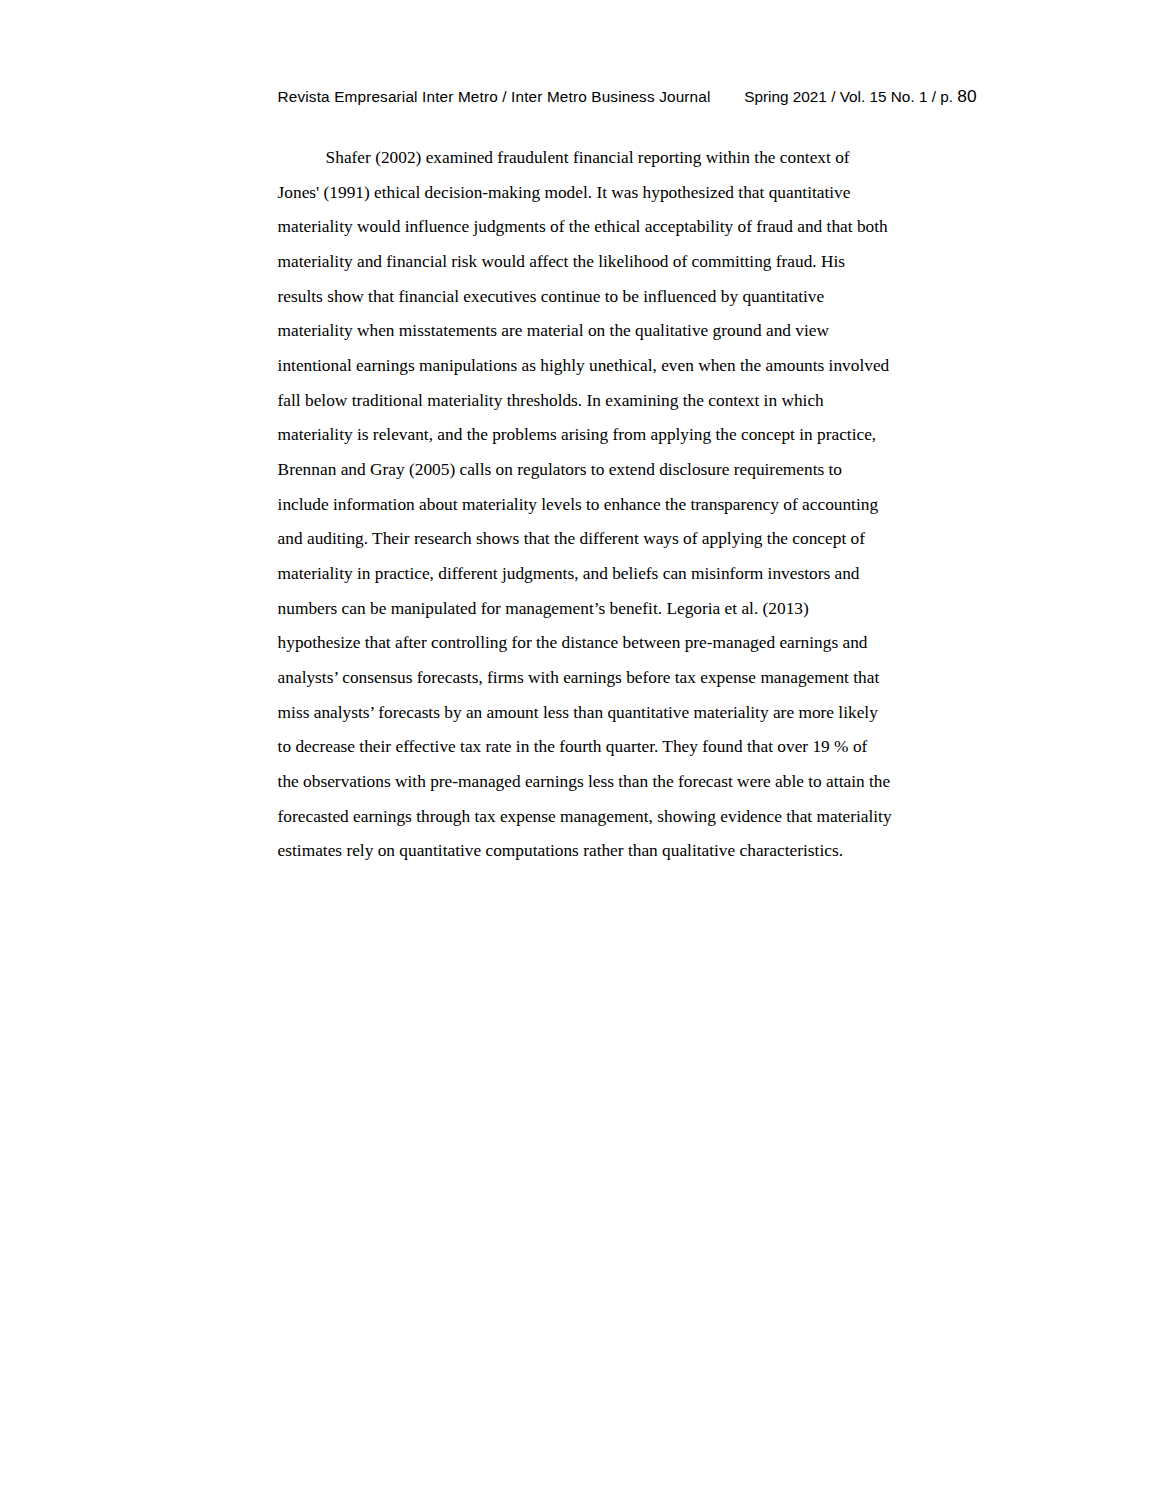Revista Empresarial Inter Metro / Inter Metro Business Journal Spring 2021 / Vol. 15 No. 1 / p. 80
Shafer (2002) examined fraudulent financial reporting within the context of Jones' (1991) ethical decision-making model. It was hypothesized that quantitative materiality would influence judgments of the ethical acceptability of fraud and that both materiality and financial risk would affect the likelihood of committing fraud. His results show that financial executives continue to be influenced by quantitative materiality when misstatements are material on the qualitative ground and view intentional earnings manipulations as highly unethical, even when the amounts involved fall below traditional materiality thresholds. In examining the context in which materiality is relevant, and the problems arising from applying the concept in practice, Brennan and Gray (2005) calls on regulators to extend disclosure requirements to include information about materiality levels to enhance the transparency of accounting and auditing. Their research shows that the different ways of applying the concept of materiality in practice, different judgments, and beliefs can misinform investors and numbers can be manipulated for management’s benefit. Legoria et al. (2013) hypothesize that after controlling for the distance between pre-managed earnings and analysts’ consensus forecasts, firms with earnings before tax expense management that miss analysts’ forecasts by an amount less than quantitative materiality are more likely to decrease their effective tax rate in the fourth quarter. They found that over 19 % of the observations with pre-managed earnings less than the forecast were able to attain the forecasted earnings through tax expense management, showing evidence that materiality estimates rely on quantitative computations rather than qualitative characteristics.